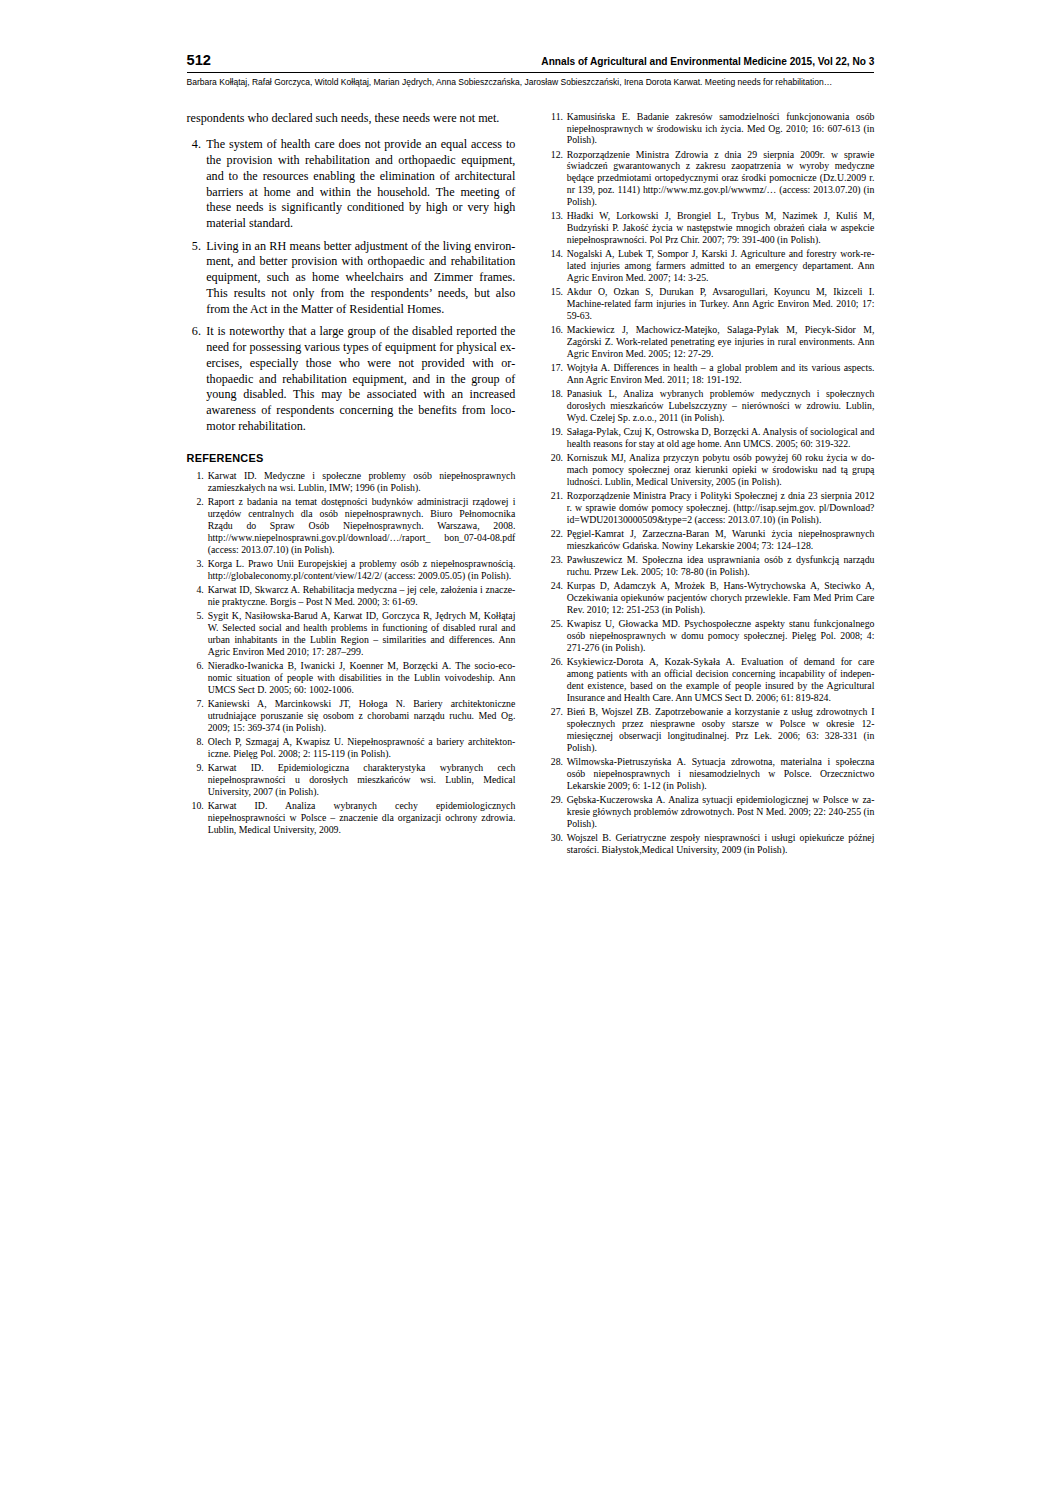512
Annals of Agricultural and Environmental Medicine 2015, Vol 22, No 3
Barbara Kołłątaj, Rafał Gorczyca, Witold Kołłątaj, Marian Jędrych, Anna Sobieszczańska, Jarosław Sobieszczański, Irena Dorota Karwat. Meeting needs for rehabilitation…
respondents who declared such needs, these needs were not met.
The system of health care does not provide an equal access to the provision with rehabilitation and orthopaedic equipment, and to the resources enabling the elimination of architectural barriers at home and within the household. The meeting of these needs is significantly conditioned by high or very high material standard.
Living in an RH means better adjustment of the living environment, and better provision with orthopaedic and rehabilitation equipment, such as home wheelchairs and Zimmer frames. This results not only from the respondents’ needs, but also from the Act in the Matter of Residential Homes.
It is noteworthy that a large group of the disabled reported the need for possessing various types of equipment for physical exercises, especially those who were not provided with orthopaedic and rehabilitation equipment, and in the group of young disabled. This may be associated with an increased awareness of respondents concerning the benefits from locomotor rehabilitation.
REFERENCES
Karwat ID. Medyczne i społeczne problemy osób niepełnosprawnych zamieszkałych na wsi. Lublin, IMW; 1996 (in Polish).
Raport z badania na temat dostępności budynków administracji rządowej i urzędów centralnych dla osób niepełnosprawnych. Biuro Pełnomocnika Rządu do Spraw Osób Niepełnosprawnych. Warszawa, 2008. http://www.niepelnosprawni.gov.pl/download/…/raport_ bon_07-04-08.pdf (access: 2013.07.10) (in Polish).
Korga L. Prawo Unii Europejskiej a problemy osób z niepełnosprawnością. http://globaleconomy.pl/content/view/142/2/ (access: 2009.05.05) (in Polish).
Karwat ID, Skwarcz A. Rehabilitacja medyczna – jej cele, założenia i znaczenie praktyczne. Borgis – Post N Med. 2000; 3: 61-69.
Sygit K, Nasiłowska-Barud A, Karwat ID, Gorczyca R, Jędrych M, Kołłątaj W. Selected social and health problems in functioning of disabled rural and urban inhabitants in the Lublin Region – similarities and differences. Ann Agric Environ Med 2010; 17: 287–299.
Nieradko-Iwanicka B, Iwanicki J, Koenner M, Borzęcki A. The socio-economic situation of people with disabilities in the Lublin voivodeship. Ann UMCS Sect D. 2005; 60: 1002-1006.
Kaniewski A, Marcinkowski JT, Hołoga N. Bariery architektoniczne utrudniające poruszanie się osobom z chorobami narządu ruchu. Med Og. 2009; 15: 369-374 (in Polish).
Olech P, Szmagaj A, Kwapisz U. Niepełnosprawność a bariery architektoniczne. Pielęg Pol. 2008; 2: 115-119 (in Polish).
Karwat ID. Epidemiologiczna charakterystyka wybranych cech niepełnosprawności u dorosłych mieszkańców wsi. Lublin, Medical University, 2007 (in Polish).
Karwat ID. Analiza wybranych cechy epidemiologicznych niepełnosprawności w Polsce – znaczenie dla organizacji ochrony zdrowia. Lublin, Medical University, 2009.
Kamusińska E. Badanie zakresów samodzielności funkcjonowania osób niepełnosprawnych w środowisku ich życia. Med Og. 2010; 16: 607-613 (in Polish).
Rozporządzenie Ministra Zdrowia z dnia 29 sierpnia 2009r. w sprawie świadczeń gwarantowanych z zakresu zaopatrzenia w wyroby medyczne będące przedmiotami ortopedycznymi oraz środki pomocnicze (Dz.U.2009 r. nr 139, poz. 1141) http://www.mz.gov.pl/wwwmz/… (access: 2013.07.20) (in Polish).
Hładki W, Lorkowski J, Brongiel L, Trybus M, Nazimek J, Kuliś M, Budzyński P. Jakość życia w następstwie mnogich obrażeń ciała w aspekcie niepełnosprawności. Pol Prz Chir. 2007; 79: 391-400 (in Polish).
Nogalski A, Lubek T, Sompor J, Karski J. Agriculture and forestry work-related injuries among farmers admitted to an emergency departament. Ann Agric Environ Med. 2007; 14: 3-25.
Akdur O, Ozkan S, Durukan P, Avsarogullari, Koyuncu M, Ikizceli I. Machine-related farm injuries in Turkey. Ann Agric Environ Med. 2010; 17: 59-63.
Mackiewicz J, Machowicz-Matejko, Salaga-Pylak M, Piecyk-Sidor M, Zagórski Z. Work-related penetrating eye injuries in rural environments. Ann Agric Environ Med. 2005; 12: 27-29.
Wojtyła A. Differences in health – a global problem and its various aspects. Ann Agric Environ Med. 2011; 18: 191-192.
Panasiuk L, Analiza wybranych problemów medycznych i społecznych dorosłych mieszkańców Lubelszczyzny – nierówności w zdrowiu. Lublin, Wyd. Czelej Sp. z.o.o., 2011 (in Polish).
Sałaga-Pylak, Czuj K, Ostrowska D, Borzęcki A. Analysis of sociological and health reasons for stay at old age home. Ann UMCS. 2005; 60: 319-322.
Korniszuk MJ, Analiza przyczyn pobytu osób powyżej 60 roku życia w domach pomocy społecznej oraz kierunki opieki w środowisku nad tą grupą ludności. Lublin, Medical University, 2005 (in Polish).
Rozporządzenie Ministra Pracy i Polityki Społecznej z dnia 23 sierpnia 2012 r. w sprawie domów pomocy społecznej. (http://isap.sejm.gov. pl/Download?id=WDU20130000509&type=2 (access: 2013.07.10) (in Polish).
Pęgiel-Kamrat J, Zarzeczna-Baran M, Warunki życia niepełnosprawnych mieszkańców Gdańska. Nowiny Lekarskie 2004; 73: 124–128.
Pawłuszewicz M. Społeczna idea usprawniania osób z dysfunkcją narządu ruchu. Przew Lek. 2005; 10: 78-80 (in Polish).
Kurpas D, Adamczyk A, Mrożek B, Hans-Wytrychowska A, Steciwko A, Oczekiwania opiekunów pacjentów chorych przewlekle. Fam Med Prim Care Rev. 2010; 12: 251-253 (in Polish).
Kwapisz U, Głowacka MD. Psychospołeczne aspekty stanu funkcjonalnego osób niepełnosprawnych w domu pomocy społecznej. Pielęg Pol. 2008; 4: 271-276 (in Polish).
Ksykiewicz-Dorota A, Kozak-Sykała A. Evaluation of demand for care among patients with an official decision concerning incapability of independent existence, based on the example of people insured by the Agricultural Insurance and Health Care. Ann UMCS Sect D. 2006; 61: 819-824.
Bień B, Wojszel ZB. Zapotrzebowanie a korzystanie z usług zdrowotnych I społecznych przez niesprawne osoby starsze w Polsce w okresie 12-miesięcznej obserwacji longitudinalnej. Prz Lek. 2006; 63: 328-331 (in Polish).
Wilmowska-Pietruszyńska A. Sytuacja zdrowotna, materialna i społeczna osób niepełnosprawnych i niesamodzielnych w Polsce. Orzecznictwo Lekarskie 2009; 6: 1-12 (in Polish).
Gębska-Kuczerowska A. Analiza sytuacji epidemiologicznej w Polsce w zakresie głównych problemów zdrowotnych. Post N Med. 2009; 22: 240-255 (in Polish).
Wojszel B. Geriatryczne zespoły niesprawności i usługi opiekuńcze późnej starości. Białystok,Medical University, 2009 (in Polish).